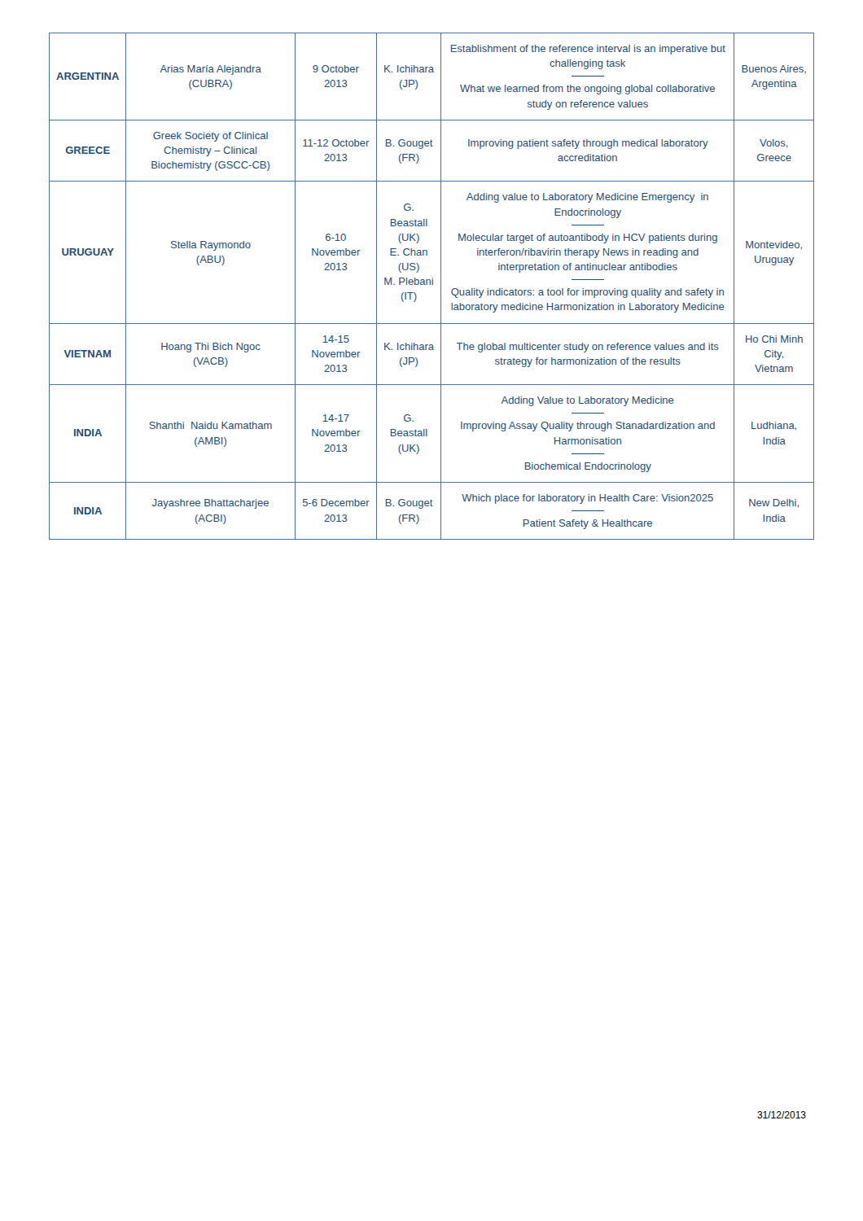| ARGENTINA | Arias María Alejandra (CUBRA) | 9 October 2013 | K. Ichihara (JP) | Establishment of the reference interval is an imperative but challenging task What we learned from the ongoing global collaborative study on reference values | Buenos Aires, Argentina |
| GREECE | Greek Society of Clinical Chemistry – Clinical Biochemistry (GSCC-CB) | 11-12 October 2013 | B. Gouget (FR) | Improving patient safety through medical laboratory accreditation | Volos, Greece |
| URUGUAY | Stella Raymondo (ABU) | 6-10 November 2013 | G. Beastall (UK) E. Chan (US) M. Plebani (IT) | Adding value to Laboratory Medicine Emergency in Endocrinology Molecular target of autoantibody in HCV patients during interferon/ribavirin therapy News in reading and interpretation of antinuclear antibodies Quality indicators: a tool for improving quality and safety in laboratory medicine Harmonization in Laboratory Medicine | Montevideo, Uruguay |
| VIETNAM | Hoang Thi Bich Ngoc (VACB) | 14-15 November 2013 | K. Ichihara (JP) | The global multicenter study on reference values and its strategy for harmonization of the results | Ho Chi Minh City, Vietnam |
| INDIA | Shanthi Naidu Kamatham (AMBI) | 14-17 November 2013 | G. Beastall (UK) | Adding Value to Laboratory Medicine Improving Assay Quality through Stanadardization and Harmonisation Biochemical Endocrinology | Ludhiana, India |
| INDIA | Jayashree Bhattacharjee (ACBI) | 5-6 December 2013 | B. Gouget (FR) | Which place for laboratory in Health Care: Vision2025 Patient Safety & Healthcare | New Delhi, India |
31/12/2013